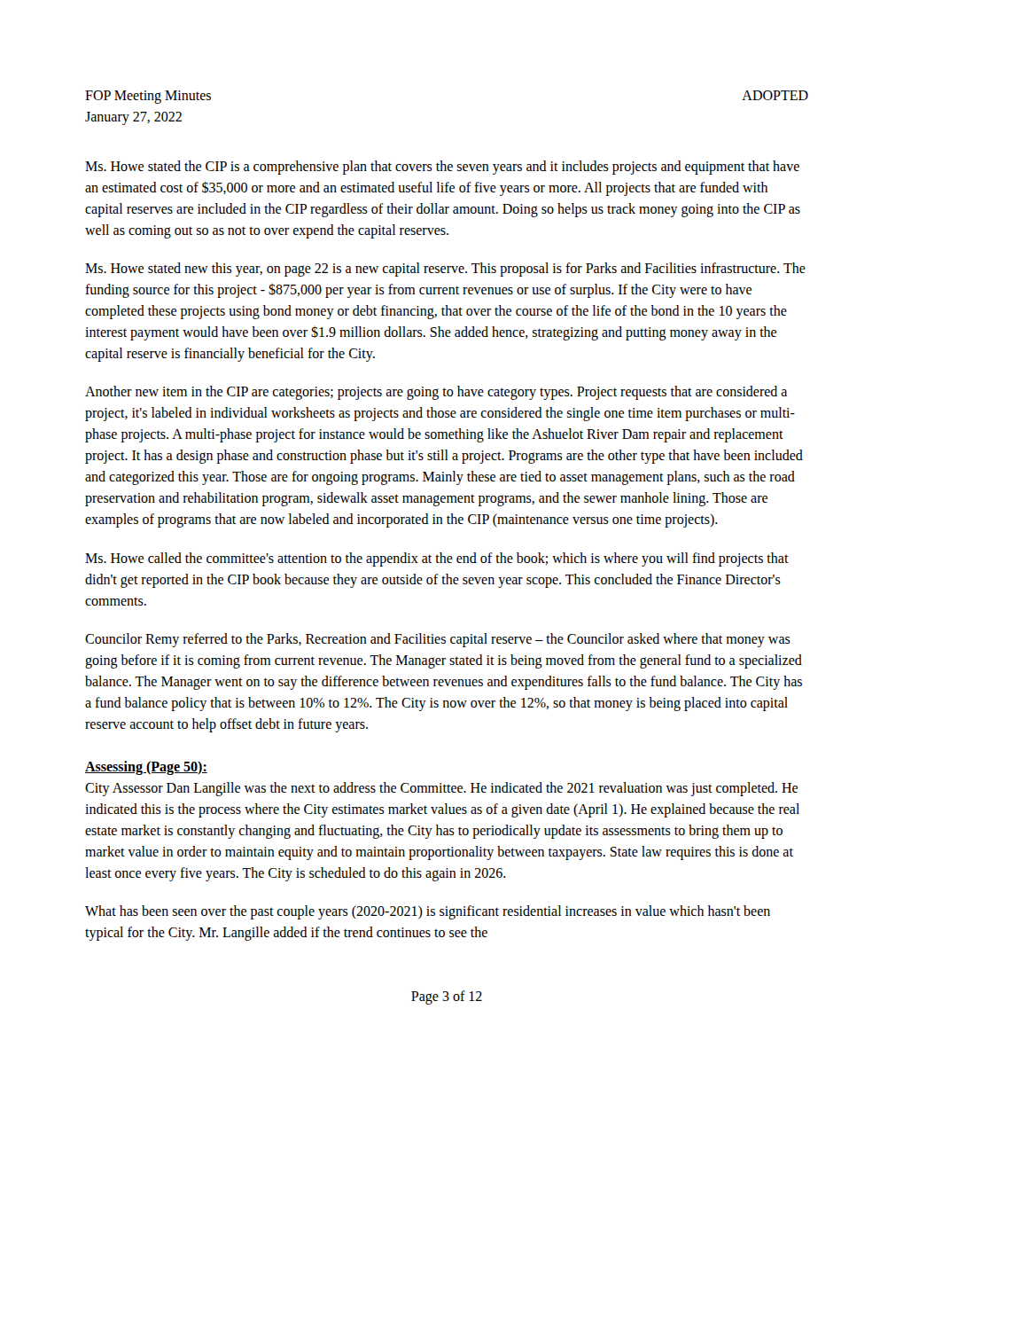FOP Meeting Minutes
January 27, 2022
ADOPTED
Ms. Howe stated the CIP is a comprehensive plan that covers the seven years and it includes projects and equipment that have an estimated cost of $35,000 or more and an estimated useful life of five years or more. All projects that are funded with capital reserves are included in the CIP regardless of their dollar amount. Doing so helps us track money going into the CIP as well as coming out so as not to over expend the capital reserves.
Ms. Howe stated new this year, on page 22 is a new capital reserve. This proposal is for Parks and Facilities infrastructure. The funding source for this project - $875,000 per year is from current revenues or use of surplus. If the City were to have completed these projects using bond money or debt financing, that over the course of the life of the bond in the 10 years the interest payment would have been over $1.9 million dollars. She added hence, strategizing and putting money away in the capital reserve is financially beneficial for the City.
Another new item in the CIP are categories; projects are going to have category types. Project requests that are considered a project, it's labeled in individual worksheets as projects and those are considered the single one time item purchases or multi-phase projects. A multi-phase project for instance would be something like the Ashuelot River Dam repair and replacement project. It has a design phase and construction phase but it's still a project. Programs are the other type that have been included and categorized this year. Those are for ongoing programs. Mainly these are tied to asset management plans, such as the road preservation and rehabilitation program, sidewalk asset management programs, and the sewer manhole lining. Those are examples of programs that are now labeled and incorporated in the CIP (maintenance versus one time projects).
Ms. Howe called the committee's attention to the appendix at the end of the book; which is where you will find projects that didn't get reported in the CIP book because they are outside of the seven year scope. This concluded the Finance Director's comments.
Councilor Remy referred to the Parks, Recreation and Facilities capital reserve – the Councilor asked where that money was going before if it is coming from current revenue. The Manager stated it is being moved from the general fund to a specialized balance. The Manager went on to say the difference between revenues and expenditures falls to the fund balance. The City has a fund balance policy that is between 10% to 12%. The City is now over the 12%, so that money is being placed into capital reserve account to help offset debt in future years.
Assessing (Page 50):
City Assessor Dan Langille was the next to address the Committee. He indicated the 2021 revaluation was just completed. He indicated this is the process where the City estimates market values as of a given date (April 1). He explained because the real estate market is constantly changing and fluctuating, the City has to periodically update its assessments to bring them up to market value in order to maintain equity and to maintain proportionality between taxpayers. State law requires this is done at least once every five years. The City is scheduled to do this again in 2026.
What has been seen over the past couple years (2020-2021) is significant residential increases in value which hasn't been typical for the City. Mr. Langille added if the trend continues to see the
Page 3 of 12